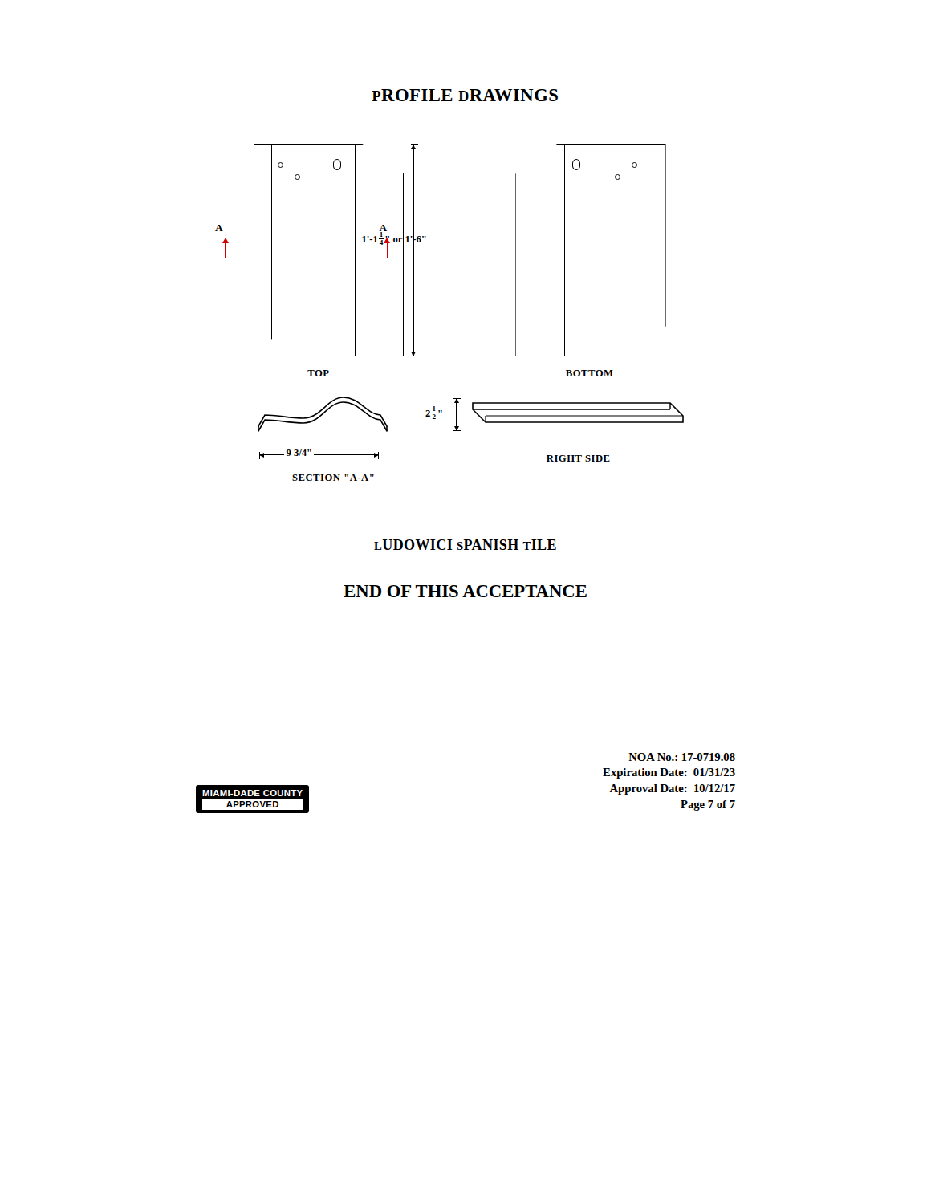PROFILE DRAWINGS
TOP
BOTTOM
1'-114" or 1'-6"
A A
9 3/4" SECTION "A-A" RIGHT SIDE
212"
LUDOWICI SPANISH TILE
END OF THIS ACCEPTANCE
MIAMI-DADE COUNTY APPROVED
NOA No.: 17-0719.08
Expiration Date: 01/31/23
Approval Date: 10/12/17
Page 7 of 7